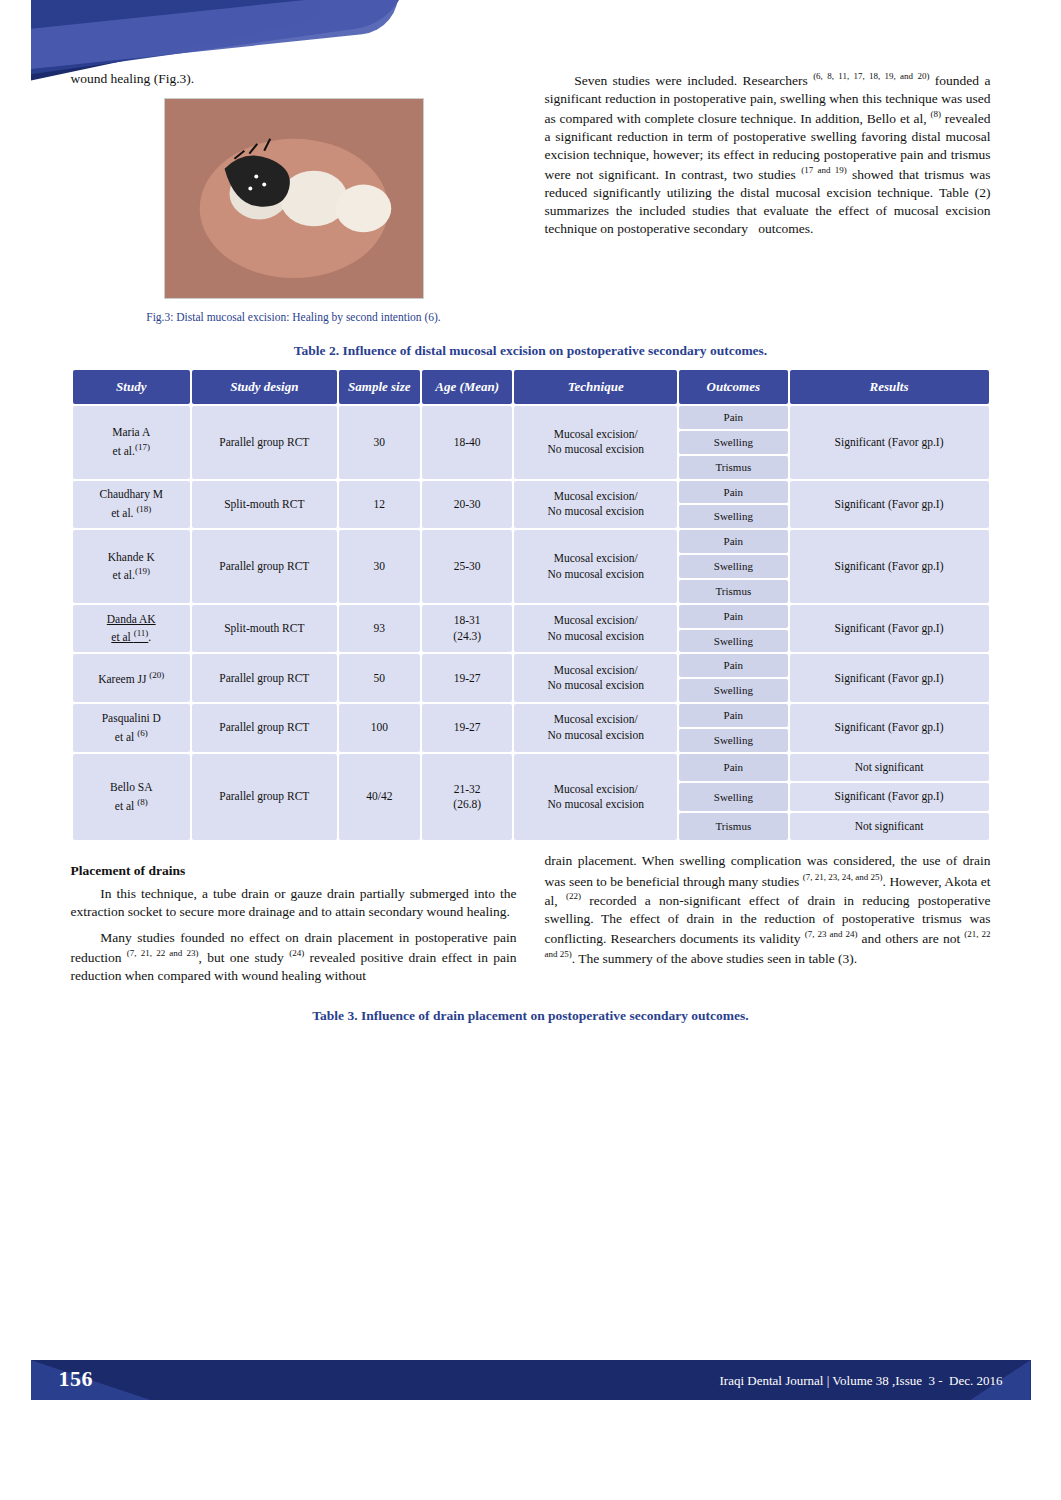wound healing (Fig.3).
Fig.3: Distal mucosal excision: Healing by second intention (6).
Seven studies were included. Researchers (6, 8, 11, 17, 18, 19, and 20) founded a significant reduction in postoperative pain, swelling when this technique was used as compared with complete closure technique. In addition, Bello et al, (8) revealed a significant reduction in term of postoperative swelling favoring distal mucosal excision technique, however; its effect in reducing postoperative pain and trismus were not significant. In contrast, two studies (17 and 19) showed that trismus was reduced significantly utilizing the distal mucosal excision technique. Table (2) summarizes the included studies that evaluate the effect of mucosal excision technique on postoperative secondary outcomes.
Table 2. Influence of distal mucosal excision on postoperative secondary outcomes.
| Study | Study design | Sample size | Age (Mean) | Technique | Outcomes | Results |
| --- | --- | --- | --- | --- | --- | --- |
| Maria A et al. (17) | Parallel group RCT | 30 | 18-40 | Mucosal excision/ No mucosal excision | Pain | Significant (Favor gp.I) |
| Swelling |
| Trismus |
| Chaudhary M et al. (18) | Split-mouth RCT | 12 | 20-30 | Mucosal excision/ No mucosal excision | Pain | Significant (Favor gp.I) |
| Swelling |
| Khande K et al. (19) | Parallel group RCT | 30 | 25-30 | Mucosal excision/ No mucosal excision | Pain | Significant (Favor gp.I) |
| Swelling |
| Trismus |
| Danda AK et al (11) . | Split-mouth RCT | 93 | 18-31 (24.3) | Mucosal excision/ No mucosal excision | Pain | Significant (Favor gp.I) |
| Swelling |
| Kareem JJ (20) | Parallel group RCT | 50 | 19-27 | Mucosal excision/ No mucosal excision | Pain | Significant (Favor gp.I) |
| Swelling |
| Pasqualini D et al (6) | Parallel group RCT | 100 | 19-27 | Mucosal excision/ No mucosal excision | Pain | Significant (Favor gp.I) |
| Swelling |
| Bello SA et al (8) | Parallel group RCT | 40/42 | 21-32 (26.8) | Mucosal excision/ No mucosal excision | Pain | Not significant |
| Swelling | Significant (Favor gp.I) |
| Trismus | Not significant |
Placement of drains
In this technique, a tube drain or gauze drain partially submerged into the extraction socket to secure more drainage and to attain secondary wound healing.
Many studies founded no effect on drain placement in postoperative pain reduction (7, 21, 22 and 23), but one study (24) revealed positive drain effect in pain reduction when compared with wound healing without
drain placement. When swelling complication was considered, the use of drain was seen to be beneficial through many studies (7, 21, 23, 24, and 25). However, Akota et al, (22) recorded a non-significant effect of drain in reducing postoperative swelling. The effect of drain in the reduction of postoperative trismus was conflicting. Researchers documents its validity (7, 23 and 24) and others are not (21, 22 and 25). The summery of the above studies seen in table (3).
Table 3. Influence of drain placement on postoperative secondary outcomes.
156
Iraqi Dental Journal | Volume 38 ,Issue 3 - Dec. 2016